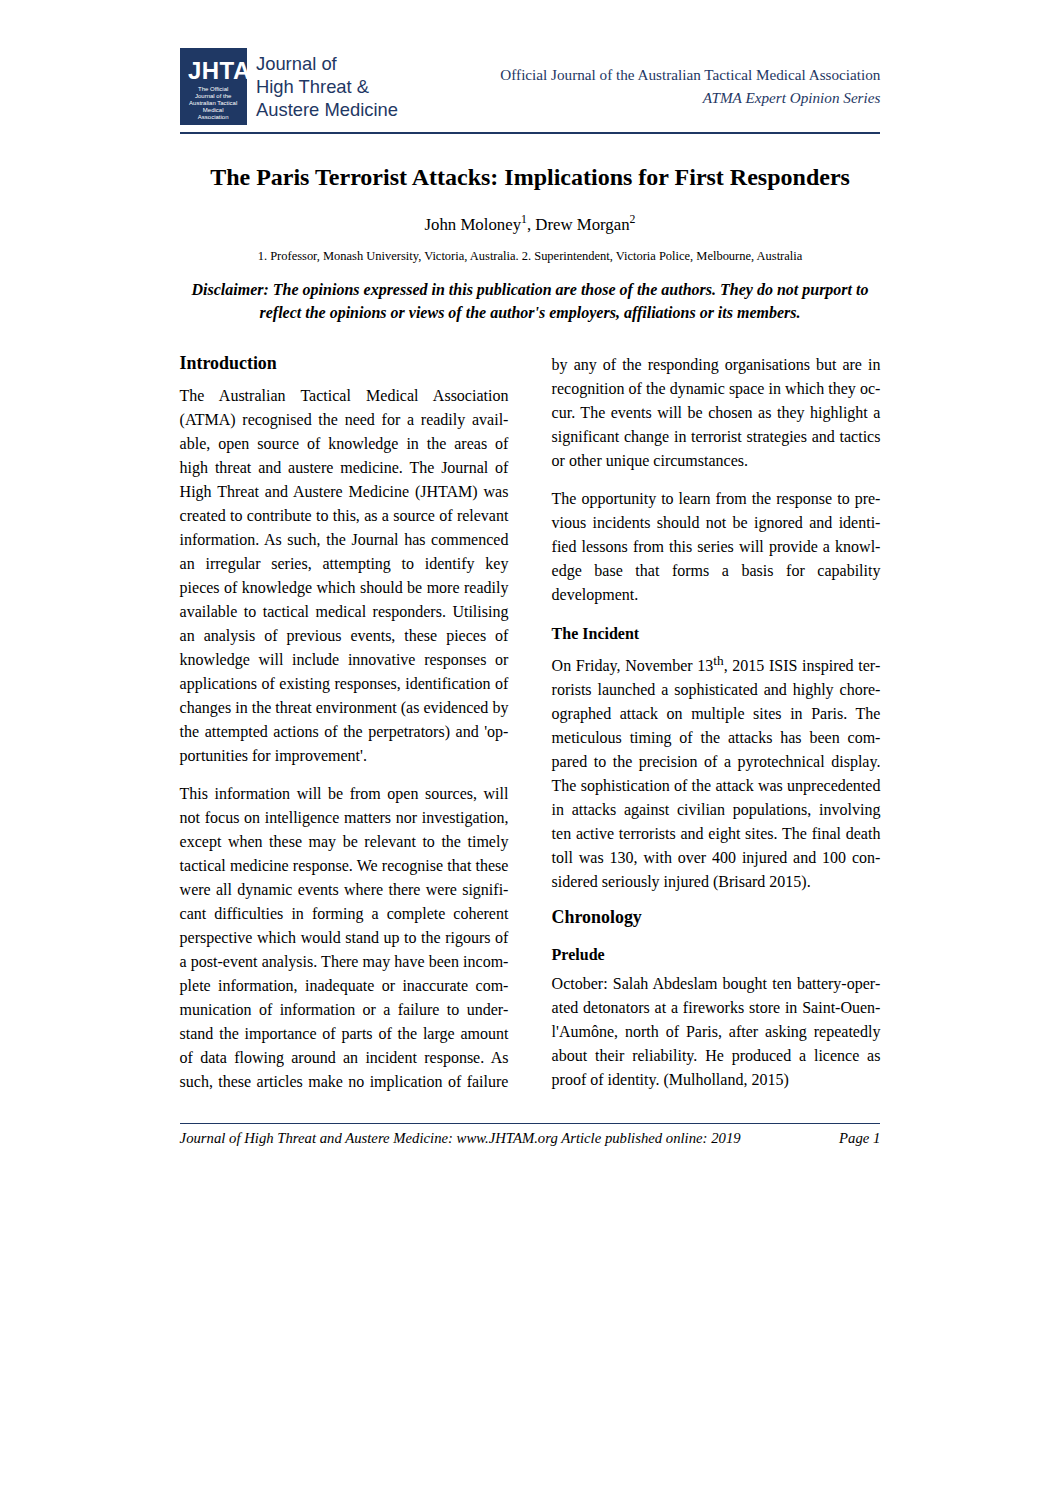JHTAM The Official Journal of the Australian Tactical Medical Association
Journal of
High Threat &
Austere Medicine
Official Journal of the Australian Tactical Medical Association
ATMA Expert Opinion Series
The Paris Terrorist Attacks: Implications for First Responders
John Moloney1, Drew Morgan2
1. Professor, Monash University, Victoria, Australia. 2. Superintendent, Victoria Police, Melbourne, Australia
Disclaimer: The opinions expressed in this publication are those of the authors. They do not purport to reflect the opinions or views of the author's employers, affiliations or its members.
Introduction
The Australian Tactical Medical Association (ATMA) recognised the need for a readily available, open source of knowledge in the areas of high threat and austere medicine. The Journal of High Threat and Austere Medicine (JHTAM) was created to contribute to this, as a source of relevant information. As such, the Journal has commenced an irregular series, attempting to identify key pieces of knowledge which should be more readily available to tactical medical responders. Utilising an analysis of previous events, these pieces of knowledge will include innovative responses or applications of existing responses, identification of changes in the threat environment (as evidenced by the attempted actions of the perpetrators) and 'opportunities for improvement'.
This information will be from open sources, will not focus on intelligence matters nor investigation, except when these may be relevant to the timely tactical medicine response. We recognise that these were all dynamic events where there were significant difficulties in forming a complete coherent perspective which would stand up to the rigours of a post-event analysis. There may have been incomplete information, inadequate or inaccurate communication of information or a failure to understand the importance of parts of the large amount of data flowing around an incident response. As such, these articles make no implication of failure by any of the responding organisations but are in recognition of the dynamic space in which they occur. The events will be chosen as they highlight a significant change in terrorist strategies and tactics or other unique circumstances.
The opportunity to learn from the response to previous incidents should not be ignored and identified lessons from this series will provide a knowledge base that forms a basis for capability development.
The Incident
On Friday, November 13th, 2015 ISIS inspired terrorists launched a sophisticated and highly choreographed attack on multiple sites in Paris. The meticulous timing of the attacks has been compared to the precision of a pyrotechnical display. The sophistication of the attack was unprecedented in attacks against civilian populations, involving ten active terrorists and eight sites. The final death toll was 130, with over 400 injured and 100 considered seriously injured (Brisard 2015).
Chronology
Prelude
October: Salah Abdeslam bought ten battery-operated detonators at a fireworks store in Saint-Ouen-l'Aumône, north of Paris, after asking repeatedly about their reliability. He produced a licence as proof of identity. (Mulholland, 2015)
Journal of High Threat and Austere Medicine: www.JHTAM.org Article published online: 2019
Page 1